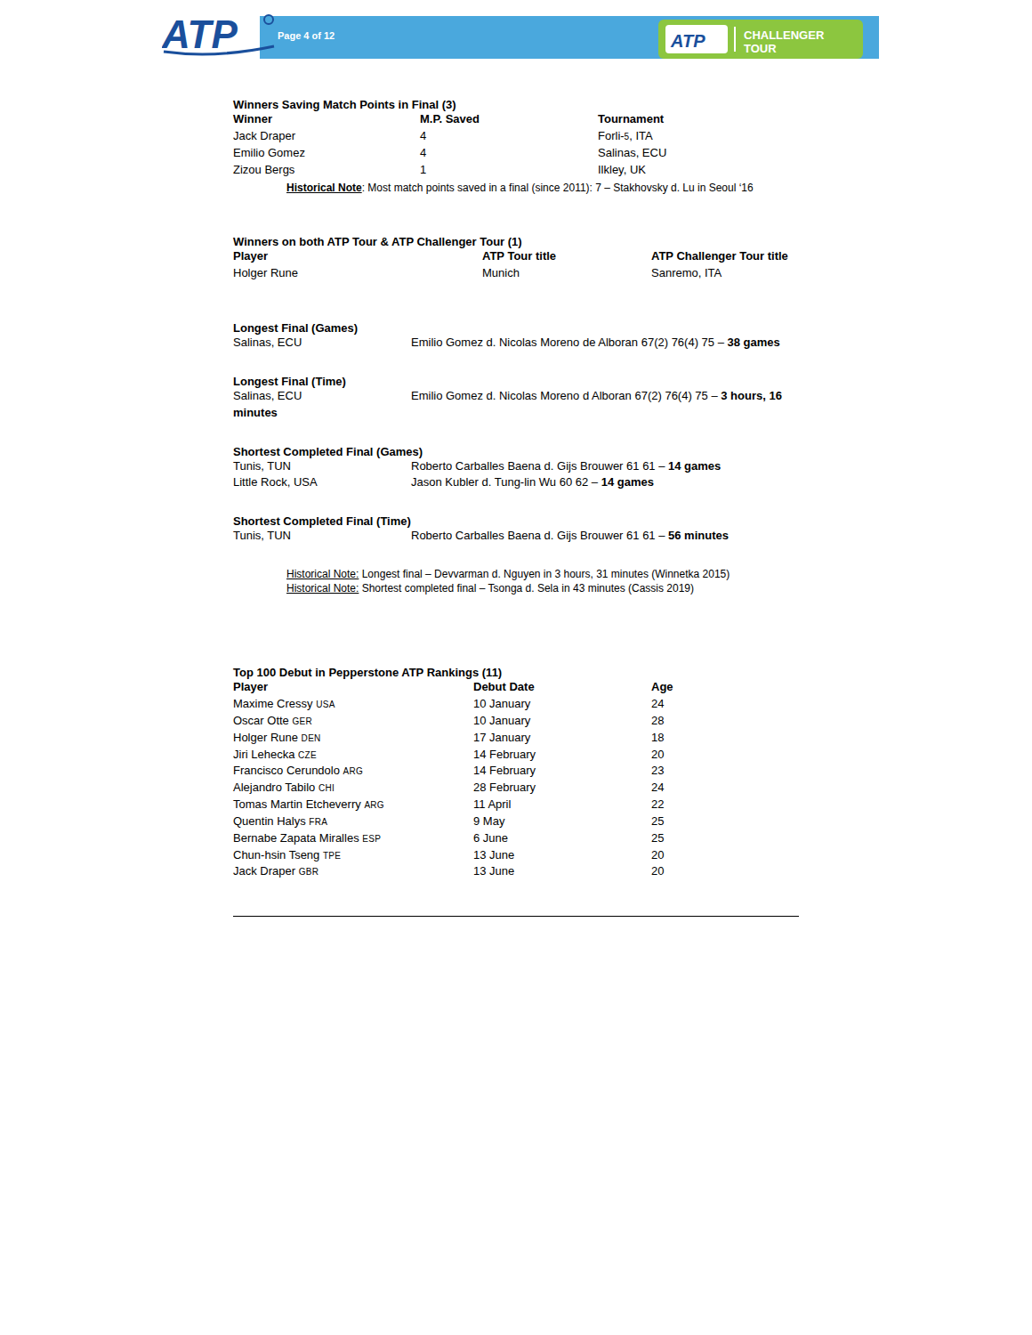Page 4 of 12
ATP
ATP CHALLENGER TOUR
Winners Saving Match Points in Final (3)
| Winner | M.P. Saved | Tournament |
| Jack Draper | 4 | Forli- 5 , ITA |
| Emilio Gomez | 4 | Salinas, ECU |
| Zizou Bergs | 1 | Ilkley, UK |
Historical Note: Most match points saved in a final (since 2011): 7 – Stakhovsky d. Lu in Seoul ‘16
Winners on both ATP Tour & ATP Challenger Tour (1)
| Player | ATP Tour title | ATP Challenger Tour title |
| Holger Rune | Munich | Sanremo, ITA |
Longest Final (Games)
Salinas, ECUEmilio Gomez d. Nicolas Moreno de Alboran 67(2) 76(4) 75 – 38 games
Longest Final (Time)
Salinas, ECUEmilio Gomez d. Nicolas Moreno d Alboran 67(2) 76(4) 75 – 3 hours, 16 minutes
Shortest Completed Final (Games)
Tunis, TUNRoberto Carballes Baena d. Gijs Brouwer 61 61 – 14 games
Little Rock, USAJason Kubler d. Tung-lin Wu 60 62 – 14 games
Shortest Completed Final (Time)
Tunis, TUNRoberto Carballes Baena d. Gijs Brouwer 61 61 – 56 minutes
Historical Note: Longest final – Devvarman d. Nguyen in 3 hours, 31 minutes (Winnetka 2015)
Historical Note: Shortest completed final – Tsonga d. Sela in 43 minutes (Cassis 2019)
Top 100 Debut in Pepperstone ATP Rankings (11)
| Player | Debut Date | Age |
| Maxime Cressy USA | 10 January | 24 |
| Oscar Otte GER | 10 January | 28 |
| Holger Rune DEN | 17 January | 18 |
| Jiri Lehecka CZE | 14 February | 20 |
| Francisco Cerundolo ARG | 14 February | 23 |
| Alejandro Tabilo CHI | 28 February | 24 |
| Tomas Martin Etcheverry ARG | 11 April | 22 |
| Quentin Halys FRA | 9 May | 25 |
| Bernabe Zapata Miralles ESP | 6 June | 25 |
| Chun-hsin Tseng TPE | 13 June | 20 |
| Jack Draper GBR | 13 June | 20 |